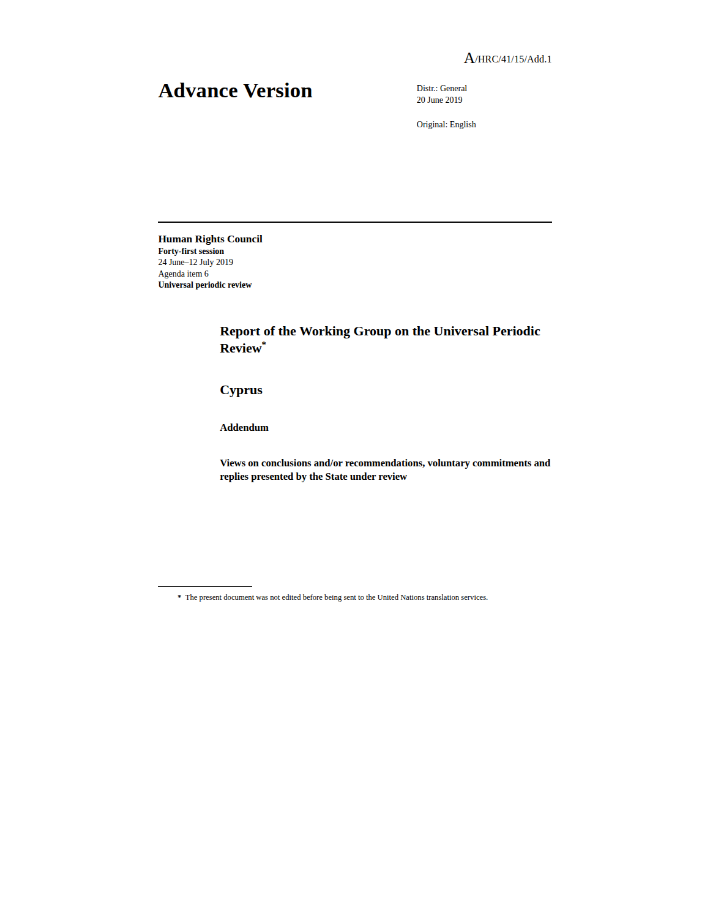A/HRC/41/15/Add.1
Advance Version
Distr.: General
20 June 2019
Original: English
Human Rights Council
Forty-first session
24 June–12 July 2019
Agenda item 6
Universal periodic review
Report of the Working Group on the Universal Periodic Review*
Cyprus
Addendum
Views on conclusions and/or recommendations, voluntary commitments and replies presented by the State under review
* The present document was not edited before being sent to the United Nations translation services.